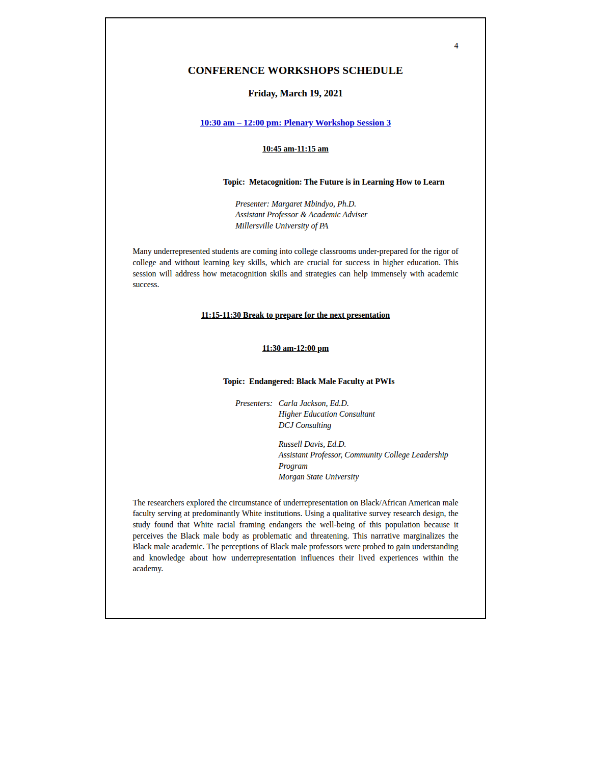4
CONFERENCE WORKSHOPS SCHEDULE
Friday, March 19, 2021
10:30 am – 12:00 pm: Plenary Workshop Session 3
10:45 am-11:15 am
Topic: Metacognition: The Future is in Learning How to Learn
Presenter: Margaret Mbindyo, Ph.D. Assistant Professor & Academic Adviser Millersville University of PA
Many underrepresented students are coming into college classrooms under-prepared for the rigor of college and without learning key skills, which are crucial for success in higher education. This session will address how metacognition skills and strategies can help immensely with academic success.
11:15-11:30 Break to prepare for the next presentation
11:30 am-12:00 pm
Topic: Endangered: Black Male Faculty at PWIs
| Presenters: | Carla Jackson, Ed.D. |
| | Higher Education Consultant |
| | DCJ Consulting |
| | Russell Davis, Ed.D. |
| | Assistant Professor, Community College Leadership Program |
| | Morgan State University |
The researchers explored the circumstance of underrepresentation on Black/African American male faculty serving at predominantly White institutions. Using a qualitative survey research design, the study found that White racial framing endangers the well-being of this population because it perceives the Black male body as problematic and threatening. This narrative marginalizes the Black male academic. The perceptions of Black male professors were probed to gain understanding and knowledge about how underrepresentation influences their lived experiences within the academy.